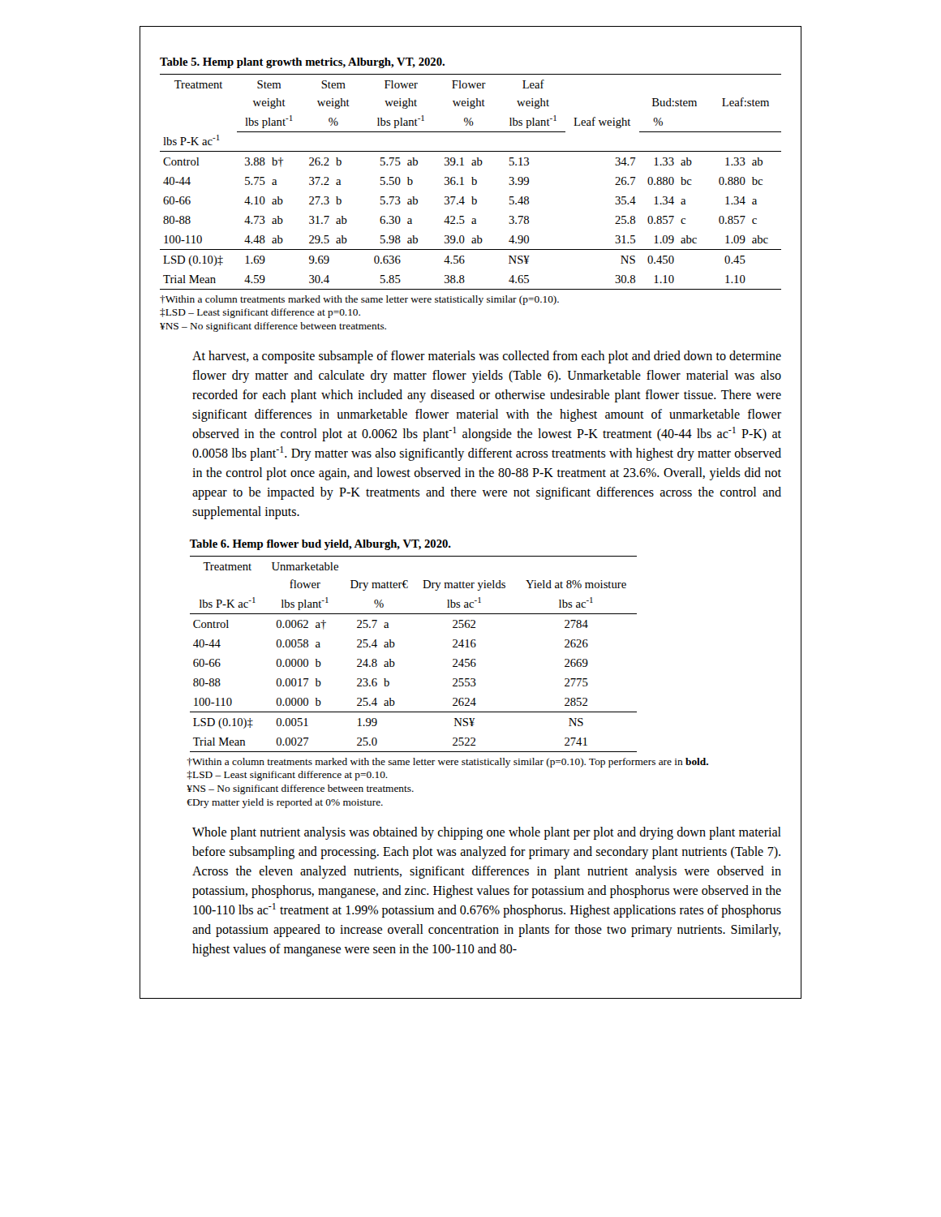Table 5. Hemp plant growth metrics, Alburgh, VT, 2020.
| Treatment | Stem weight | Stem weight | Flower weight | Flower weight | Leaf weight | Leaf weight | Bud:stem | Leaf:stem |
| --- | --- | --- | --- | --- | --- | --- | --- | --- |
| lbs plant -1 | % | lbs plant -1 | % | lbs plant -1 | % | | |
| lbs P-K ac -1 | |
| Control | 3.88 | b† | 26.2 | b | 5.75 | ab | 39.1 | ab | 5.13 | | 34.7 | 1.33 | ab | 1.33 | ab |
| 40-44 | 5.75 | a | 37.2 | a | 5.50 | b | 36.1 | b | 3.99 | | 26.7 | 0.880 | bc | 0.880 | bc |
| 60-66 | 4.10 | ab | 27.3 | b | 5.73 | ab | 37.4 | b | 5.48 | | 35.4 | 1.34 | a | 1.34 | a |
| 80-88 | 4.73 | ab | 31.7 | ab | 6.30 | a | 42.5 | a | 3.78 | | 25.8 | 0.857 | c | 0.857 | c |
| 100-110 | 4.48 | ab | 29.5 | ab | 5.98 | ab | 39.0 | ab | 4.90 | | 31.5 | 1.09 | abc | 1.09 | abc |
| LSD (0.10)‡ | 1.69 | | 9.69 | | 0.636 | | 4.56 | | NS¥ | | NS | 0.450 | | 0.45 | |
| Trial Mean | 4.59 | | 30.4 | | 5.85 | | 38.8 | | 4.65 | | 30.8 | 1.10 | | 1.10 | |
†Within a column treatments marked with the same letter were statistically similar (p=0.10).
‡LSD – Least significant difference at p=0.10.
¥NS – No significant difference between treatments.
At harvest, a composite subsample of flower materials was collected from each plot and dried down to determine flower dry matter and calculate dry matter flower yields (Table 6). Unmarketable flower material was also recorded for each plant which included any diseased or otherwise undesirable plant flower tissue. There were significant differences in unmarketable flower material with the highest amount of unmarketable flower observed in the control plot at 0.0062 lbs plant-1 alongside the lowest P-K treatment (40-44 lbs ac-1 P-K) at 0.0058 lbs plant-1. Dry matter was also significantly different across treatments with highest dry matter observed in the control plot once again, and lowest observed in the 80-88 P-K treatment at 23.6%. Overall, yields did not appear to be impacted by P-K treatments and there were not significant differences across the control and supplemental inputs.
Table 6. Hemp flower bud yield, Alburgh, VT, 2020.
| Treatment | Unmarketable flower | Dry matter€ | Dry matter yields | Yield at 8% moisture |
| --- | --- | --- | --- | --- |
| lbs P-K ac -1 | lbs plant -1 | % | lbs ac -1 | lbs ac -1 |
| Control | 0.0062 | a† | 25.7 | a | 2562 | 2784 |
| 40-44 | 0.0058 | a | 25.4 | ab | 2416 | 2626 |
| 60-66 | 0.0000 | b | 24.8 | ab | 2456 | 2669 |
| 80-88 | 0.0017 | b | 23.6 | b | 2553 | 2775 |
| 100-110 | 0.0000 | b | 25.4 | ab | 2624 | 2852 |
| LSD (0.10)‡ | 0.0051 | | 1.99 | | NS¥ | NS |
| Trial Mean | 0.0027 | | 25.0 | | 2522 | 2741 |
†Within a column treatments marked with the same letter were statistically similar (p=0.10). Top performers are in bold.
‡LSD – Least significant difference at p=0.10.
¥NS – No significant difference between treatments.
€Dry matter yield is reported at 0% moisture.
Whole plant nutrient analysis was obtained by chipping one whole plant per plot and drying down plant material before subsampling and processing. Each plot was analyzed for primary and secondary plant nutrients (Table 7). Across the eleven analyzed nutrients, significant differences in plant nutrient analysis were observed in potassium, phosphorus, manganese, and zinc. Highest values for potassium and phosphorus were observed in the 100-110 lbs ac-1 treatment at 1.99% potassium and 0.676% phosphorus. Highest applications rates of phosphorus and potassium appeared to increase overall concentration in plants for those two primary nutrients. Similarly, highest values of manganese were seen in the 100-110 and 80-